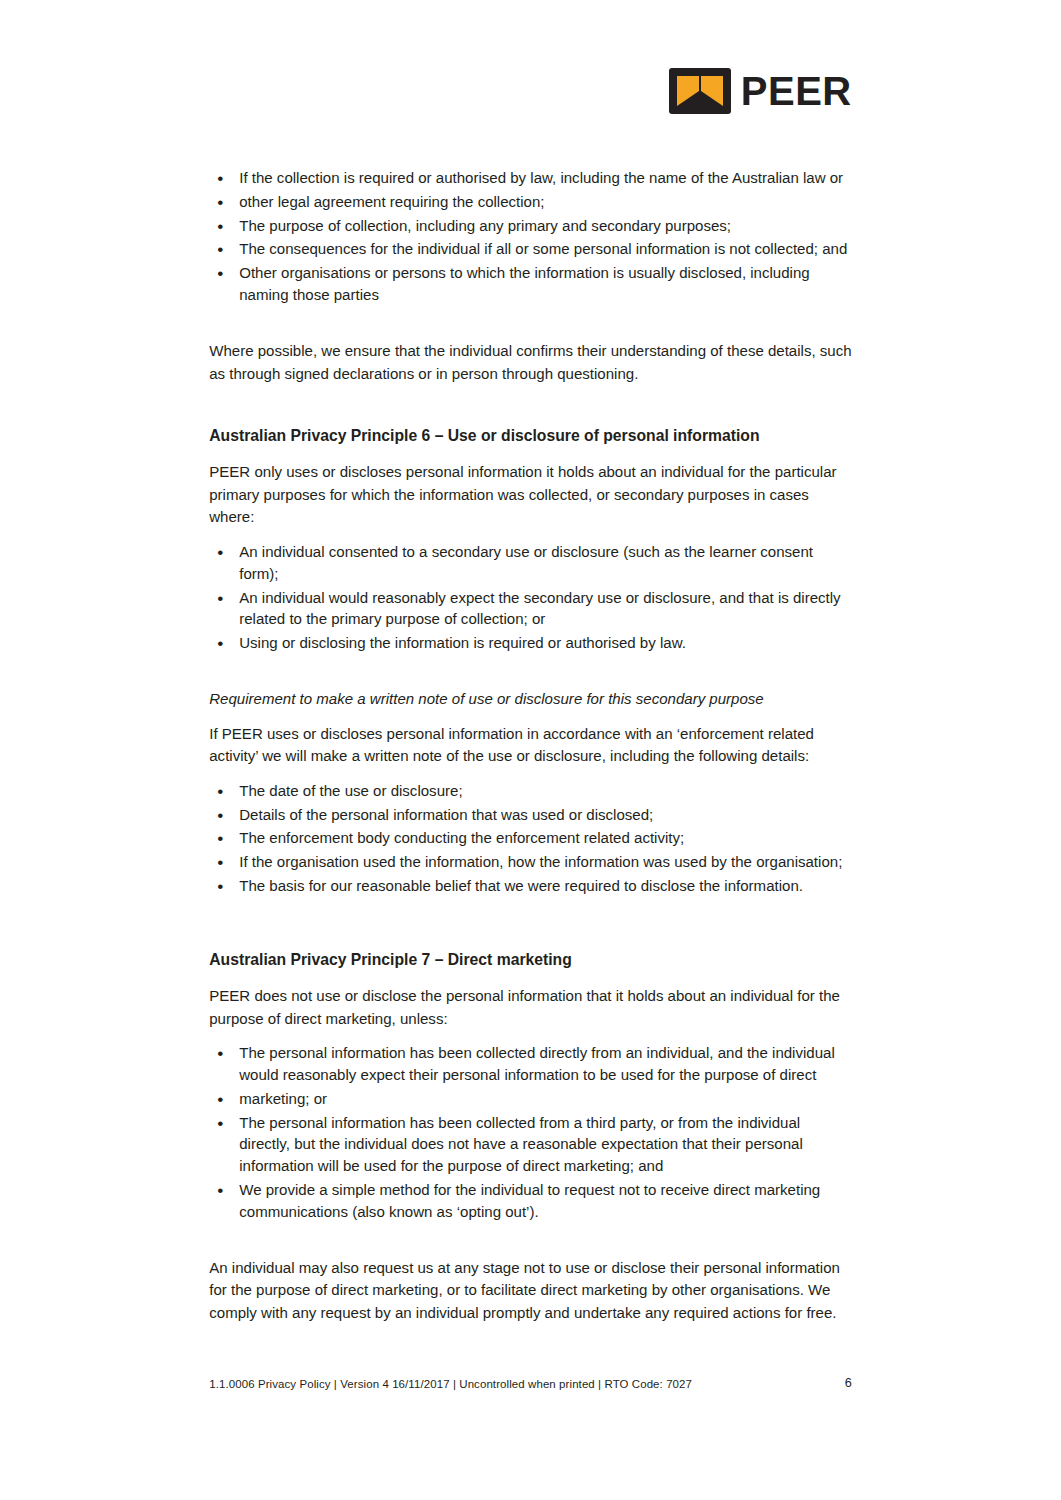PEER
If the collection is required or authorised by law, including the name of the Australian law or
other legal agreement requiring the collection;
The purpose of collection, including any primary and secondary purposes;
The consequences for the individual if all or some personal information is not collected; and
Other organisations or persons to which the information is usually disclosed, including naming those parties
Where possible, we ensure that the individual confirms their understanding of these details, such as through signed declarations or in person through questioning.
Australian Privacy Principle 6 – Use or disclosure of personal information
PEER only uses or discloses personal information it holds about an individual for the particular primary purposes for which the information was collected, or secondary purposes in cases where:
An individual consented to a secondary use or disclosure (such as the learner consent form);
An individual would reasonably expect the secondary use or disclosure, and that is directly related to the primary purpose of collection; or
Using or disclosing the information is required or authorised by law.
Requirement to make a written note of use or disclosure for this secondary purpose
If PEER uses or discloses personal information in accordance with an ‘enforcement related activity’ we will make a written note of the use or disclosure, including the following details:
The date of the use or disclosure;
Details of the personal information that was used or disclosed;
The enforcement body conducting the enforcement related activity;
If the organisation used the information, how the information was used by the organisation;
The basis for our reasonable belief that we were required to disclose the information.
Australian Privacy Principle 7 – Direct marketing
PEER does not use or disclose the personal information that it holds about an individual for the purpose of direct marketing, unless:
The personal information has been collected directly from an individual, and the individual would reasonably expect their personal information to be used for the purpose of direct
marketing; or
The personal information has been collected from a third party, or from the individual directly, but the individual does not have a reasonable expectation that their personal information will be used for the purpose of direct marketing; and
We provide a simple method for the individual to request not to receive direct marketing communications (also known as ‘opting out’).
An individual may also request us at any stage not to use or disclose their personal information for the purpose of direct marketing, or to facilitate direct marketing by other organisations. We comply with any request by an individual promptly and undertake any required actions for free.
1.1.0006 Privacy Policy | Version 4 16/11/2017 | Uncontrolled when printed | RTO Code: 7027
6